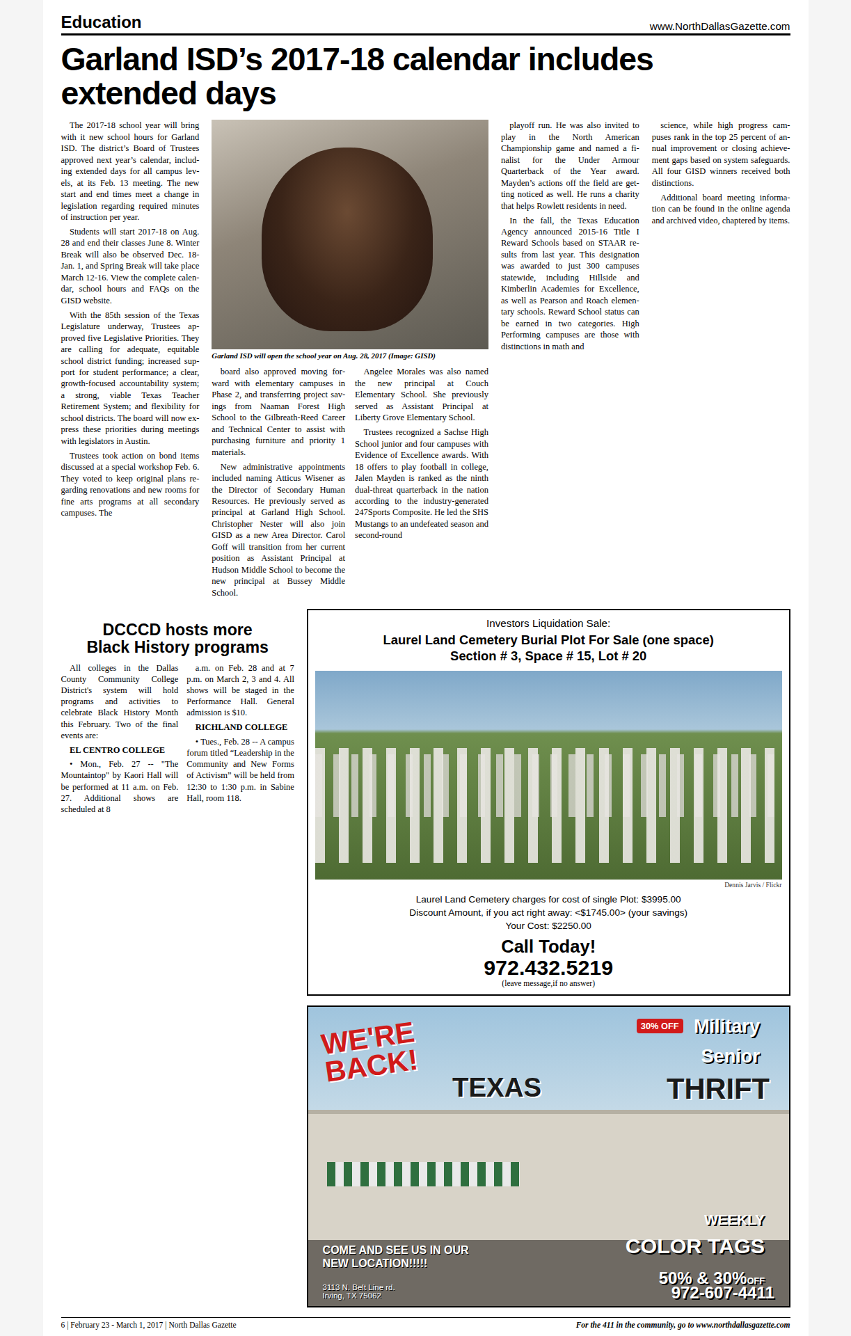Education
www.NorthDallasGazette.com
Garland ISD’s 2017-18 calendar includes extended days
The 2017-18 school year will bring with it new school hours for Garland ISD. The district’s Board of Trustees approved next year’s calendar, including extended days for all campus levels, at its Feb. 13 meeting. The new start and end times meet a change in legislation regarding required minutes of instruction per year.
Students will start 2017-18 on Aug. 28 and end their classes June 8. Winter Break will also be observed Dec. 18-Jan. 1, and Spring Break will take place March 12-16. View the complete calendar, school hours and FAQs on the GISD website.
With the 85th session of the Texas Legislature underway, Trustees approved five Legislative Priorities. They are calling for adequate, equitable school district funding; increased support for student performance; a clear, growth-focused accountability system; a strong, viable Texas Teacher Retirement System; and flexibility for school districts. The board will now express these priorities during meetings with legislators in Austin.
Trustees took action on bond items discussed at a special workshop Feb. 6. They voted to keep original plans regarding renovations and new rooms for fine arts programs at all secondary campuses. The
Garland ISD will open the school year on Aug. 28, 2017 (Image: GISD)
board also approved moving forward with elementary campuses in Phase 2, and transferring project savings from Naaman Forest High School to the Gilbreath-Reed Career and Technical Center to assist with purchasing furniture and priority 1 materials.
New administrative appointments included naming Atticus Wisener as the Director of Secondary Human Resources. He previously served as principal at Garland High School. Christopher Nester will also join GISD as a new Area Director. Carol Goff will transition from her current position as Assistant Principal at Hudson Middle School to become the new principal at Bussey Middle School.
Angelee Morales was also named the new principal at Couch Elementary School. She previously served as Assistant Principal at Liberty Grove Elementary School.
Trustees recognized a Sachse High School junior and four campuses with Evidence of Excellence awards. With 18 offers to play football in college, Jalen Mayden is ranked as the ninth dual-threat quarterback in the nation according to the industry-generated 247Sports Composite. He led the SHS Mustangs to an undefeated season and second-round
playoff run. He was also invited to play in the North American Championship game and named a finalist for the Under Armour Quarterback of the Year award. Mayden’s actions off the field are getting noticed as well. He runs a charity that helps Rowlett residents in need.
In the fall, the Texas Education Agency announced 2015-16 Title I Reward Schools based on STAAR results from last year. This designation was awarded to just 300 campuses statewide, including Hillside and Kimberlin Academies for Excellence, as well as Pearson and Roach elementary schools. Reward School status can be earned in two categories. High Performing campuses are those with distinctions in math and
science, while high progress campuses rank in the top 25 percent of annual improvement or closing achievement gaps based on system safeguards. All four GISD winners received both distinctions.
Additional board meeting information can be found in the online agenda and archived video, chaptered by items.
DCCCD hosts more
Black History programs
All colleges in the Dallas County Community College District's system will hold programs and activities to celebrate Black History Month this February. Two of the final events are:
EL CENTRO COLLEGE
• Mon., Feb. 27 -- "The Mountaintop" by Kaori Hall will be performed at 11 a.m. on Feb. 27. Additional shows are scheduled at 8
a.m. on Feb. 28 and at 7 p.m. on March 2, 3 and 4. All shows will be staged in the Performance Hall. General admission is $10.
RICHLAND COLLEGE
• Tues., Feb. 28 -- A campus forum titled “Leadership in the Community and New Forms of Activism” will be held from 12:30 to 1:30 p.m. in Sabine Hall, room 118.
Investors Liquidation Sale:
Laurel Land Cemetery Burial Plot For Sale (one space)
Section # 3, Space # 15, Lot # 20
Dennis Jarvis / Flickr
Laurel Land Cemetery charges for cost of single Plot: $3995.00
Discount Amount, if you act right away: <$1745.00> (your savings)
Your Cost: $2250.00
Call Today!
972.432.5219
(leave message,if no answer)
WE'RE
BACK!
TEXAS
THRIFT
Military
30% OFF
Senior
WEEKLY
COLOR TAGS
50% & 30%OFF
COME AND SEE US IN OUR
NEW LOCATION!!!!!
3113 N. Belt Line rd.
Irving, TX 75062
972-607-4411
6 | February 23 - March 1, 2017 | North Dallas Gazette
For the 411 in the community, go to www.northdallasgazette.com